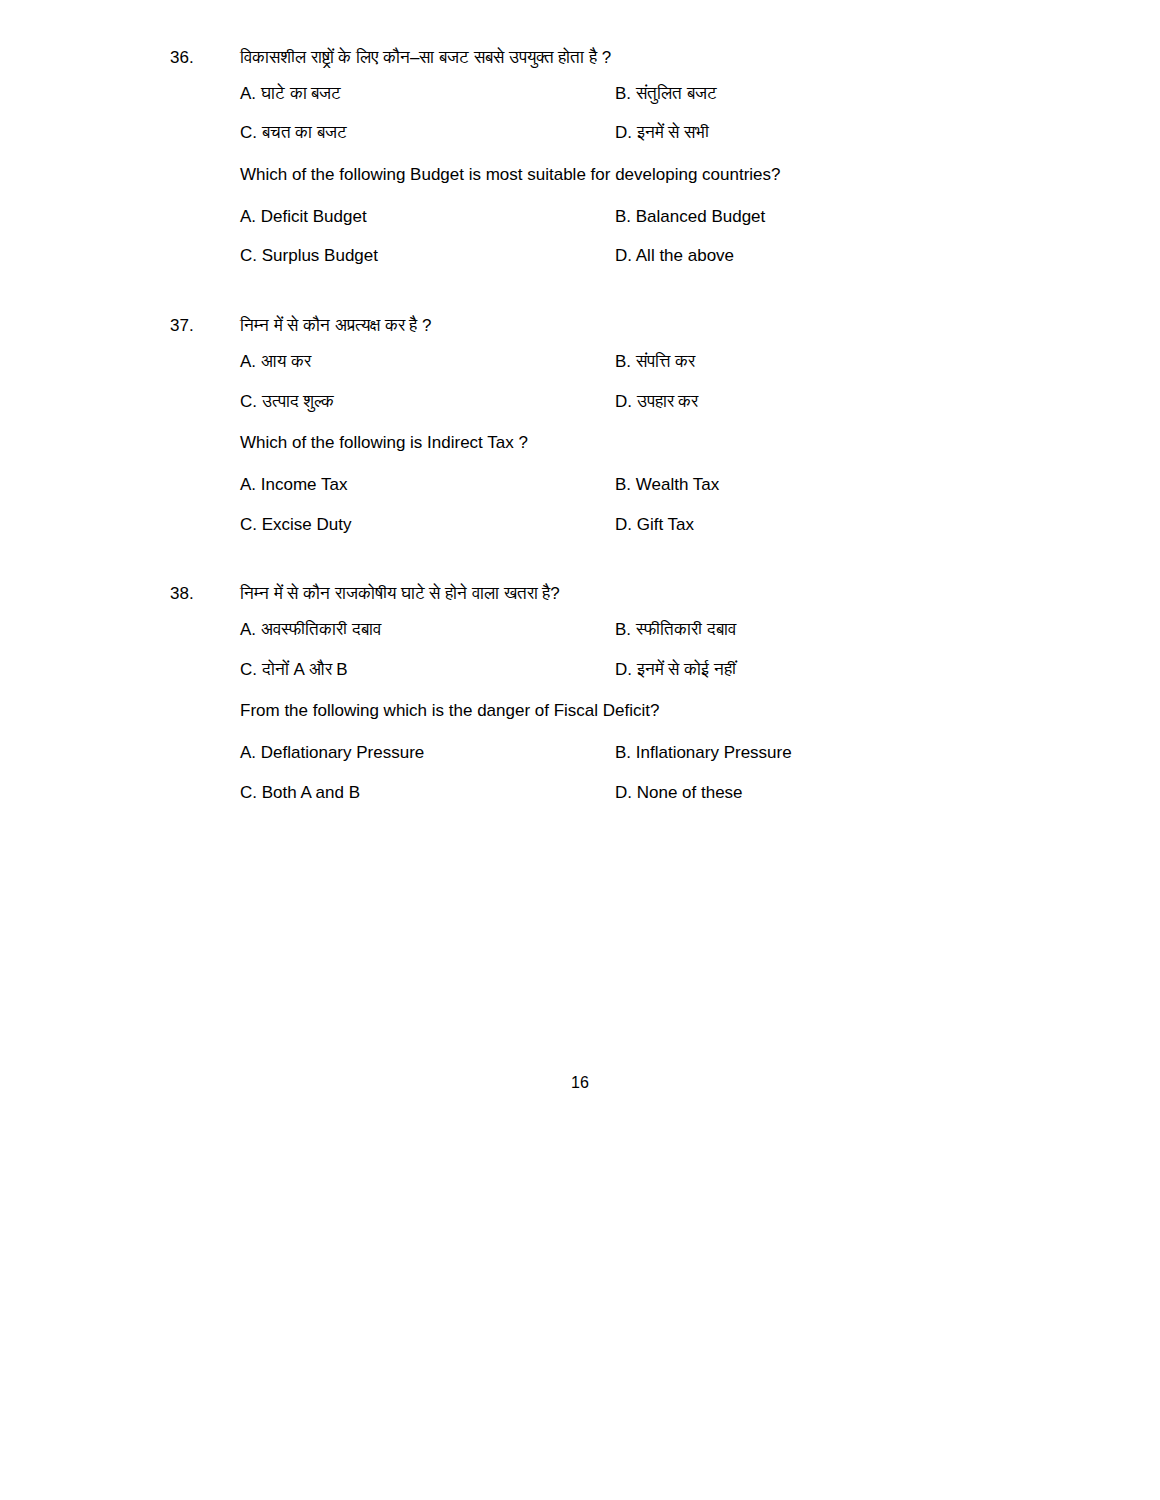36.
विकासशील राष्ट्रों के लिए कौन–सा बजट सबसे उपयुक्त होता है ?
A. घाटे का बजट
B. संतुलित बजट
C. बचत का बजट
D. इनमें से सभी
Which of the following Budget is most suitable for developing countries?
A. Deficit Budget
B. Balanced Budget
C. Surplus Budget
D. All the above
37.
निम्न में से कौन अप्रत्यक्ष कर है ?
A. आय कर
B. संपत्ति कर
C. उत्पाद शुल्क
D. उपहार कर
Which of the following is Indirect Tax ?
A. Income Tax
B. Wealth Tax
C. Excise Duty
D. Gift Tax
38.
निम्न में से कौन राजकोषीय घाटे से होने वाला खतरा है?
A. अवस्फीतिकारी दबाव
B. स्फीतिकारी दबाव
C. दोनों A और B
D. इनमें से कोई नहीं
From the following which is the danger of Fiscal Deficit?
A. Deflationary Pressure
B. Inflationary Pressure
C. Both A and B
D. None of these
16